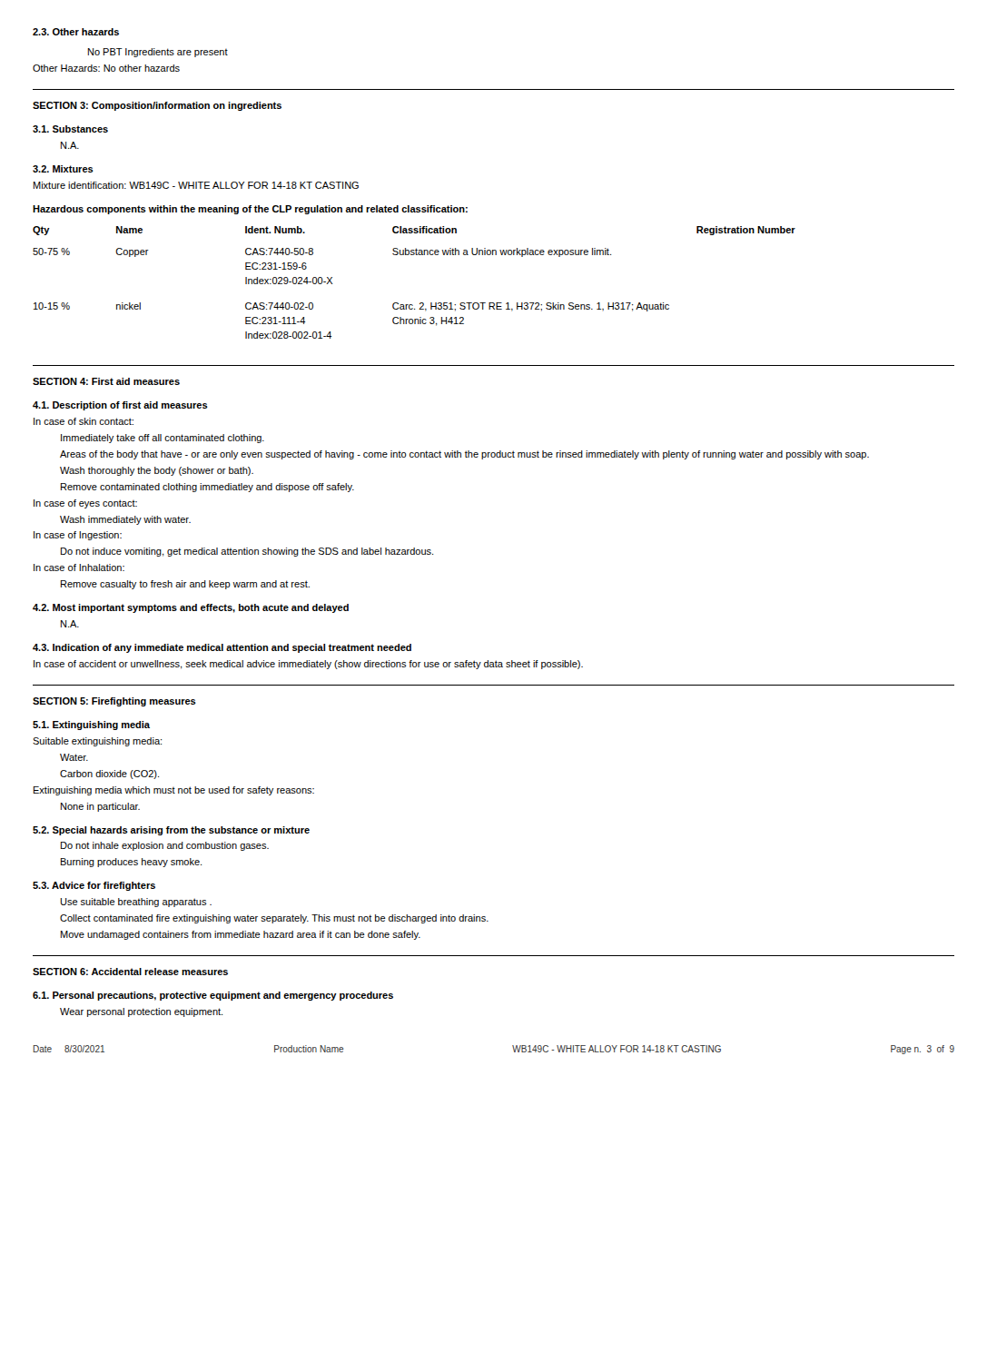2.3. Other hazards
No PBT Ingredients are present
Other Hazards: No other hazards
SECTION 3: Composition/information on ingredients
3.1. Substances
N.A.
3.2. Mixtures
Mixture identification: WB149C - WHITE ALLOY FOR 14-18 KT CASTING
Hazardous components within the meaning of the CLP regulation and related classification:
| Qty | Name | Ident. Numb. | Classification | Registration Number |
| --- | --- | --- | --- | --- |
| 50-75 % | Copper | CAS:7440-50-8 EC:231-159-6 Index:029-024-00-X | Substance with a Union workplace exposure limit. | |
| 10-15 % | nickel | CAS:7440-02-0 EC:231-111-4 Index:028-002-01-4 | Carc. 2, H351; STOT RE 1, H372; Skin Sens. 1, H317; Aquatic Chronic 3, H412 | |
SECTION 4: First aid measures
4.1. Description of first aid measures
In case of skin contact:
Immediately take off all contaminated clothing.
Areas of the body that have - or are only even suspected of having - come into contact with the product must be rinsed immediately with plenty of running water and possibly with soap.
Wash thoroughly the body (shower or bath).
Remove contaminated clothing immediatley and dispose off safely.
In case of eyes contact:
Wash immediately with water.
In case of Ingestion:
Do not induce vomiting, get medical attention showing the SDS and label hazardous.
In case of Inhalation:
Remove casualty to fresh air and keep warm and at rest.
4.2. Most important symptoms and effects, both acute and delayed
N.A.
4.3. Indication of any immediate medical attention and special treatment needed
In case of accident or unwellness, seek medical advice immediately (show directions for use or safety data sheet if possible).
SECTION 5: Firefighting measures
5.1. Extinguishing media
Suitable extinguishing media:
Water.
Carbon dioxide (CO2).
Extinguishing media which must not be used for safety reasons:
None in particular.
5.2. Special hazards arising from the substance or mixture
Do not inhale explosion and combustion gases.
Burning produces heavy smoke.
5.3. Advice for firefighters
Use suitable breathing apparatus .
Collect contaminated fire extinguishing water separately. This must not be discharged into drains.
Move undamaged containers from immediate hazard area if it can be done safely.
SECTION 6: Accidental release measures
6.1. Personal precautions, protective equipment and emergency procedures
Wear personal protection equipment.
Date 8/30/2021 Production Name WB149C - WHITE ALLOY FOR 14-18 KT CASTING Page n. 3 of 9